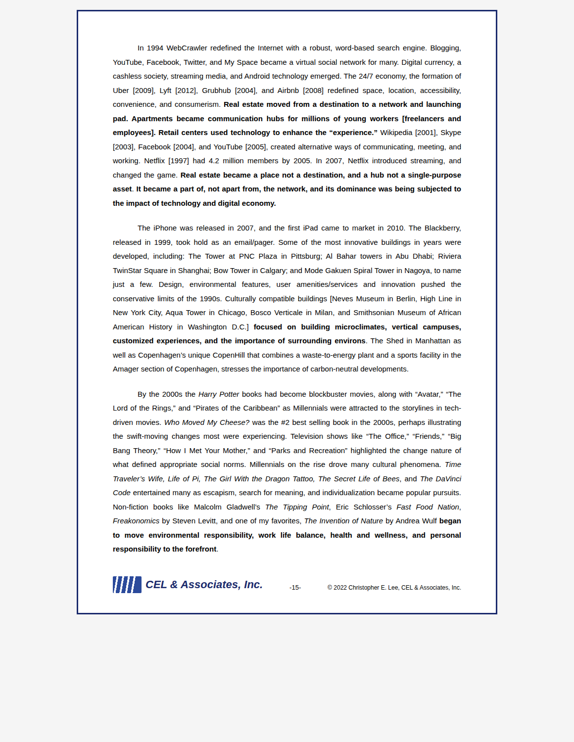In 1994 WebCrawler redefined the Internet with a robust, word-based search engine. Blogging, YouTube, Facebook, Twitter, and My Space became a virtual social network for many. Digital currency, a cashless society, streaming media, and Android technology emerged. The 24/7 economy, the formation of Uber [2009], Lyft [2012], Grubhub [2004], and Airbnb [2008] redefined space, location, accessibility, convenience, and consumerism. Real estate moved from a destination to a network and launching pad. Apartments became communication hubs for millions of young workers [freelancers and employees]. Retail centers used technology to enhance the “experience.” Wikipedia [2001], Skype [2003], Facebook [2004], and YouTube [2005], created alternative ways of communicating, meeting, and working. Netflix [1997] had 4.2 million members by 2005. In 2007, Netflix introduced streaming, and changed the game. Real estate became a place not a destination, and a hub not a single-purpose asset. It became a part of, not apart from, the network, and its dominance was being subjected to the impact of technology and digital economy.
The iPhone was released in 2007, and the first iPad came to market in 2010. The Blackberry, released in 1999, took hold as an email/pager. Some of the most innovative buildings in years were developed, including: The Tower at PNC Plaza in Pittsburg; Al Bahar towers in Abu Dhabi; Riviera TwinStar Square in Shanghai; Bow Tower in Calgary; and Mode Gakuen Spiral Tower in Nagoya, to name just a few. Design, environmental features, user amenities/services and innovation pushed the conservative limits of the 1990s. Culturally compatible buildings [Neves Museum in Berlin, High Line in New York City, Aqua Tower in Chicago, Bosco Verticale in Milan, and Smithsonian Museum of African American History in Washington D.C.] focused on building microclimates, vertical campuses, customized experiences, and the importance of surrounding environs. The Shed in Manhattan as well as Copenhagen’s unique CopenHill that combines a waste-to-energy plant and a sports facility in the Amager section of Copenhagen, stresses the importance of carbon-neutral developments.
By the 2000s the Harry Potter books had become blockbuster movies, along with “Avatar,” “The Lord of the Rings,” and “Pirates of the Caribbean” as Millennials were attracted to the storylines in tech-driven movies. Who Moved My Cheese? was the #2 best selling book in the 2000s, perhaps illustrating the swift-moving changes most were experiencing. Television shows like “The Office,” “Friends,” “Big Bang Theory,” “How I Met Your Mother,” and “Parks and Recreation” highlighted the change nature of what defined appropriate social norms. Millennials on the rise drove many cultural phenomena. Time Traveler’s Wife, Life of Pi, The Girl With the Dragon Tattoo, The Secret Life of Bees, and The DaVinci Code entertained many as escapism, search for meaning, and individualization became popular pursuits. Non-fiction books like Malcolm Gladwell’s The Tipping Point, Eric Schlosser’s Fast Food Nation, Freakonomics by Steven Levitt, and one of my favorites, The Invention of Nature by Andrea Wulf began to move environmental responsibility, work life balance, health and wellness, and personal responsibility to the forefront.
CEL & Associates, Inc.
-15-
© 2022 Christopher E. Lee, CEL & Associates, Inc.